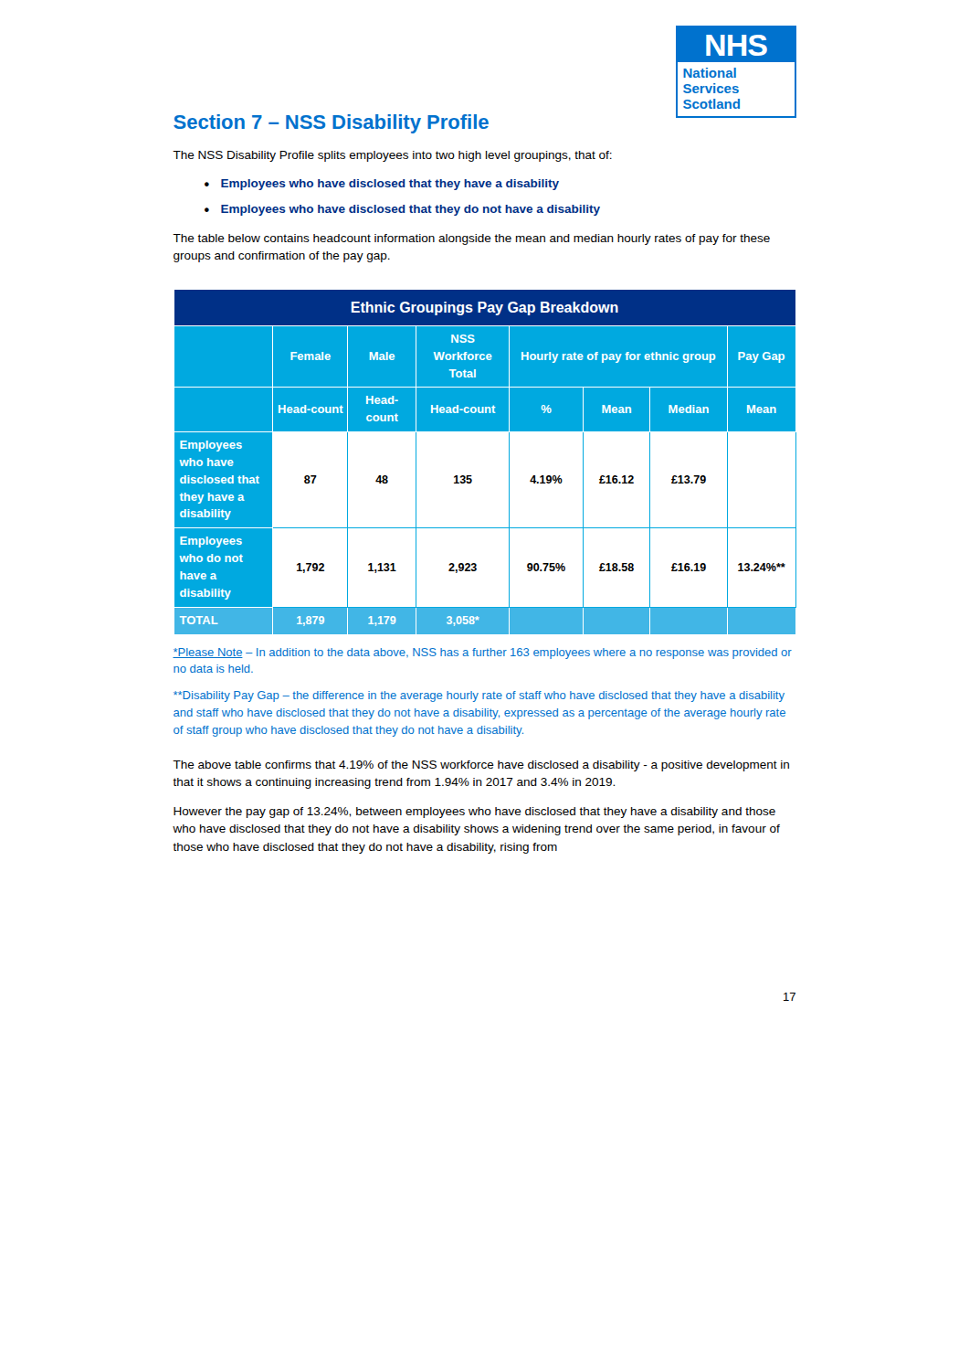NHS
National
Services
Scotland
Section 7 – NSS Disability Profile
The NSS Disability Profile splits employees into two high level groupings, that of:
Employees who have disclosed that they have a disability
Employees who have disclosed that they do not have a disability
The table below contains headcount information alongside the mean and median hourly rates of pay for these groups and confirmation of the pay gap.
| Ethnic Groupings Pay Gap Breakdown |
| --- |
| | Female | Male | NSS Workforce Total | Hourly rate of pay for ethnic group | Pay Gap |
| | Head-count | Head-count | Head-count | % | Mean | Median | Mean |
| Employees who have disclosed that they have a disability | 87 | 48 | 135 | 4.19% | £16.12 | £13.79 | |
| Employees who do not have a disability | 1,792 | 1,131 | 2,923 | 90.75% | £18.58 | £16.19 | 13.24%** |
| TOTAL | 1,879 | 1,179 | 3,058* | | | | |
*Please Note – In addition to the data above, NSS has a further 163 employees where a no response was provided or no data is held.
**Disability Pay Gap – the difference in the average hourly rate of staff who have disclosed that they have a disability and staff who have disclosed that they do not have a disability, expressed as a percentage of the average hourly rate of staff group who have disclosed that they do not have a disability.
The above table confirms that 4.19% of the NSS workforce have disclosed a disability - a positive development in that it shows a continuing increasing trend from 1.94% in 2017 and 3.4% in 2019.
However the pay gap of 13.24%, between employees who have disclosed that they have a disability and those who have disclosed that they do not have a disability shows a widening trend over the same period, in favour of those who have disclosed that they do not have a disability, rising from
17